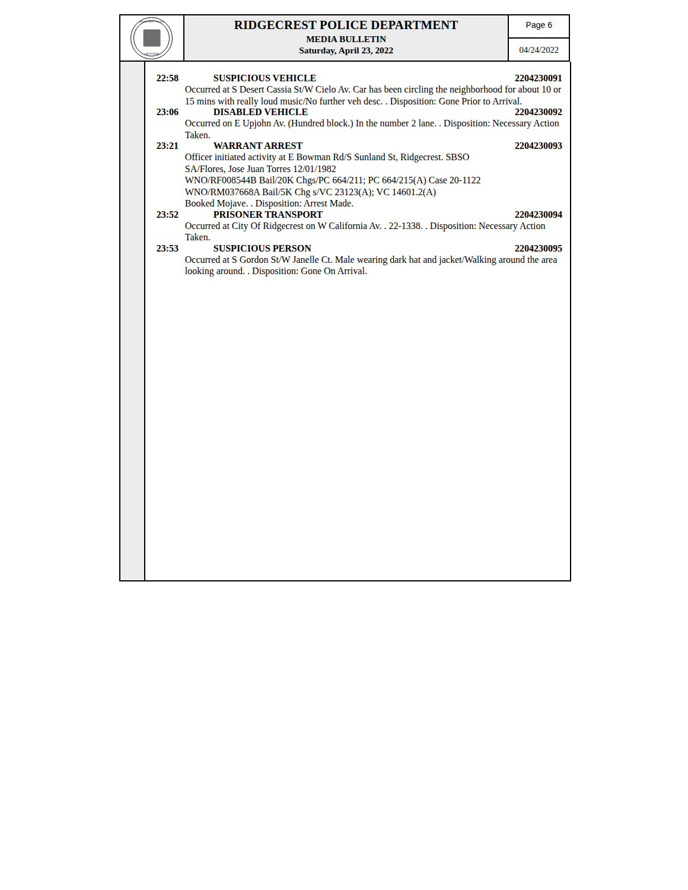RIDGECREST POLICE
CALIFORNIA
RIDGECREST POLICE DEPARTMENT
MEDIA BULLETIN
Saturday, April 23, 2022
Page 6
04/24/2022
22:58 SUSPICIOUS VEHICLE 2204230091
Occurred at S Desert Cassia St/W Cielo Av. Car has been circling the neighborhood for about 10 or 15 mins with really loud music/No further veh desc. . Disposition: Gone Prior to Arrival.
23:06 DISABLED VEHICLE 2204230092
Occurred on E Upjohn Av. (Hundred block.) In the number 2 lane. . Disposition: Necessary Action Taken.
23:21 WARRANT ARREST 2204230093
Officer initiated activity at E Bowman Rd/S Sunland St, Ridgecrest. SBSO
SA/Flores, Jose Juan Torres 12/01/1982
WNO/RF008544B Bail/20K Chgs/PC 664/211; PC 664/215(A) Case 20-1122
WNO/RM037668A Bail/5K Chg s/VC 23123(A); VC 14601.2(A)
Booked Mojave. . Disposition: Arrest Made.
23:52 PRISONER TRANSPORT 2204230094
Occurred at City Of Ridgecrest on W California Av. . 22-1338. . Disposition: Necessary Action Taken.
23:53 SUSPICIOUS PERSON 2204230095
Occurred at S Gordon St/W Janelle Ct. Male wearing dark hat and jacket/Walking around the area looking around. . Disposition: Gone On Arrival.